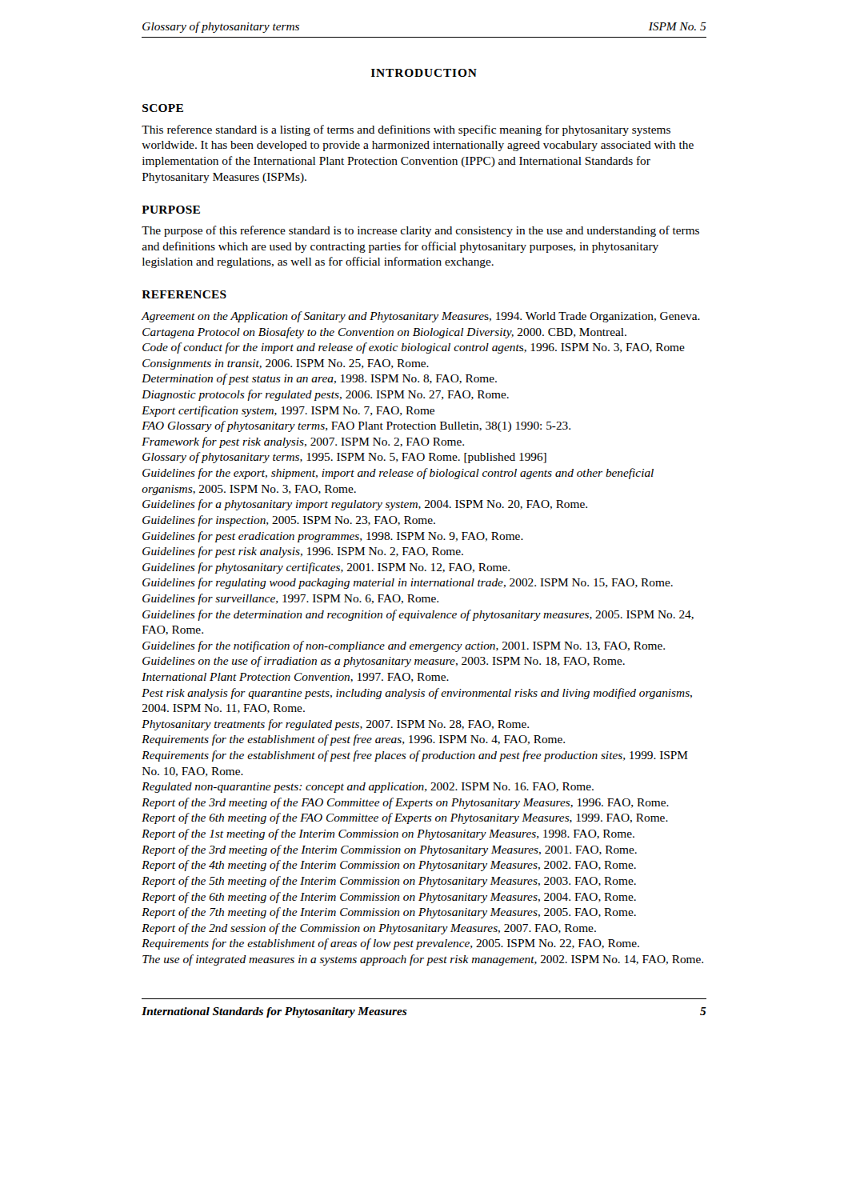Glossary of phytosanitary terms ISPM No. 5
INTRODUCTION
SCOPE
This reference standard is a listing of terms and definitions with specific meaning for phytosanitary systems worldwide. It has been developed to provide a harmonized internationally agreed vocabulary associated with the implementation of the International Plant Protection Convention (IPPC) and International Standards for Phytosanitary Measures (ISPMs).
PURPOSE
The purpose of this reference standard is to increase clarity and consistency in the use and understanding of terms and definitions which are used by contracting parties for official phytosanitary purposes, in phytosanitary legislation and regulations, as well as for official information exchange.
REFERENCES
Agreement on the Application of Sanitary and Phytosanitary Measures, 1994. World Trade Organization, Geneva.
Cartagena Protocol on Biosafety to the Convention on Biological Diversity, 2000. CBD, Montreal.
Code of conduct for the import and release of exotic biological control agents, 1996. ISPM No. 3, FAO, Rome
Consignments in transit, 2006. ISPM No. 25, FAO, Rome.
Determination of pest status in an area, 1998. ISPM No. 8, FAO, Rome.
Diagnostic protocols for regulated pests, 2006. ISPM No. 27, FAO, Rome.
Export certification system, 1997. ISPM No. 7, FAO, Rome
FAO Glossary of phytosanitary terms, FAO Plant Protection Bulletin, 38(1) 1990: 5-23.
Framework for pest risk analysis, 2007. ISPM No. 2, FAO Rome.
Glossary of phytosanitary terms, 1995. ISPM No. 5, FAO Rome. [published 1996]
Guidelines for the export, shipment, import and release of biological control agents and other beneficial organisms, 2005. ISPM No. 3, FAO, Rome.
Guidelines for a phytosanitary import regulatory system, 2004. ISPM No. 20, FAO, Rome.
Guidelines for inspection, 2005. ISPM No. 23, FAO, Rome.
Guidelines for pest eradication programmes, 1998. ISPM No. 9, FAO, Rome.
Guidelines for pest risk analysis, 1996. ISPM No. 2, FAO, Rome.
Guidelines for phytosanitary certificates, 2001. ISPM No. 12, FAO, Rome.
Guidelines for regulating wood packaging material in international trade, 2002. ISPM No. 15, FAO, Rome.
Guidelines for surveillance, 1997. ISPM No. 6, FAO, Rome.
Guidelines for the determination and recognition of equivalence of phytosanitary measures, 2005. ISPM No. 24, FAO, Rome.
Guidelines for the notification of non-compliance and emergency action, 2001. ISPM No. 13, FAO, Rome.
Guidelines on the use of irradiation as a phytosanitary measure, 2003. ISPM No. 18, FAO, Rome.
International Plant Protection Convention, 1997. FAO, Rome.
Pest risk analysis for quarantine pests, including analysis of environmental risks and living modified organisms, 2004. ISPM No. 11, FAO, Rome.
Phytosanitary treatments for regulated pests, 2007. ISPM No. 28, FAO, Rome.
Requirements for the establishment of pest free areas, 1996. ISPM No. 4, FAO, Rome.
Requirements for the establishment of pest free places of production and pest free production sites, 1999. ISPM No. 10, FAO, Rome.
Regulated non-quarantine pests: concept and application, 2002. ISPM No. 16. FAO, Rome.
Report of the 3rd meeting of the FAO Committee of Experts on Phytosanitary Measures, 1996. FAO, Rome.
Report of the 6th meeting of the FAO Committee of Experts on Phytosanitary Measures, 1999. FAO, Rome.
Report of the 1st meeting of the Interim Commission on Phytosanitary Measures, 1998. FAO, Rome.
Report of the 3rd meeting of the Interim Commission on Phytosanitary Measures, 2001. FAO, Rome.
Report of the 4th meeting of the Interim Commission on Phytosanitary Measures, 2002. FAO, Rome.
Report of the 5th meeting of the Interim Commission on Phytosanitary Measures, 2003. FAO, Rome.
Report of the 6th meeting of the Interim Commission on Phytosanitary Measures, 2004. FAO, Rome.
Report of the 7th meeting of the Interim Commission on Phytosanitary Measures, 2005. FAO, Rome.
Report of the 2nd session of the Commission on Phytosanitary Measures, 2007. FAO, Rome.
Requirements for the establishment of areas of low pest prevalence, 2005. ISPM No. 22, FAO, Rome.
The use of integrated measures in a systems approach for pest risk management, 2002. ISPM No. 14, FAO, Rome.
International Standards for Phytosanitary Measures 5